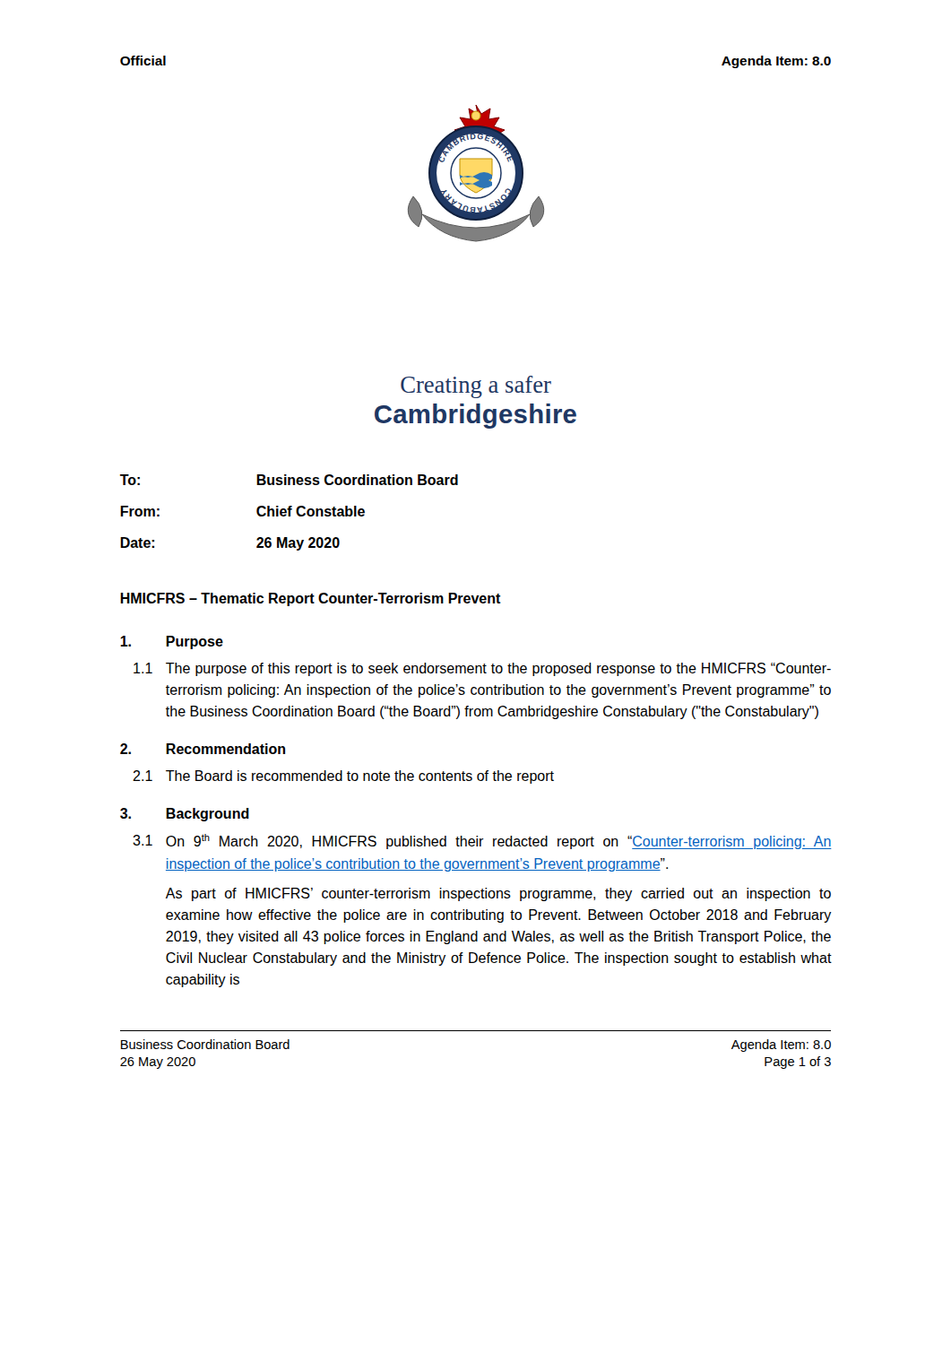Official Agenda Item: 8.0
CAMBRIDGESHIRE CONSTABULARY
Creating a safer Cambridgeshire
| To: | Business Coordination Board |
| From: | Chief Constable |
| Date: | 26 May 2020 |
HMICFRS – Thematic Report Counter-Terrorism Prevent
1. Purpose
1.1 The purpose of this report is to seek endorsement to the proposed response to the HMICFRS “Counter-terrorism policing: An inspection of the police’s contribution to the government’s Prevent programme” to the Business Coordination Board (“the Board”) from Cambridgeshire Constabulary ("the Constabulary")
2. Recommendation
2.1 The Board is recommended to note the contents of the report
3. Background
3.1 On 9th March 2020, HMICFRS published their redacted report on “Counter-terrorism policing: An inspection of the police’s contribution to the government’s Prevent programme”.
As part of HMICFRS’ counter-terrorism inspections programme, they carried out an inspection to examine how effective the police are in contributing to Prevent. Between October 2018 and February 2019, they visited all 43 police forces in England and Wales, as well as the British Transport Police, the Civil Nuclear Constabulary and the Ministry of Defence Police. The inspection sought to establish what capability is
Business Coordination Board
26 May 2020
Agenda Item: 8.0
Page 1 of 3